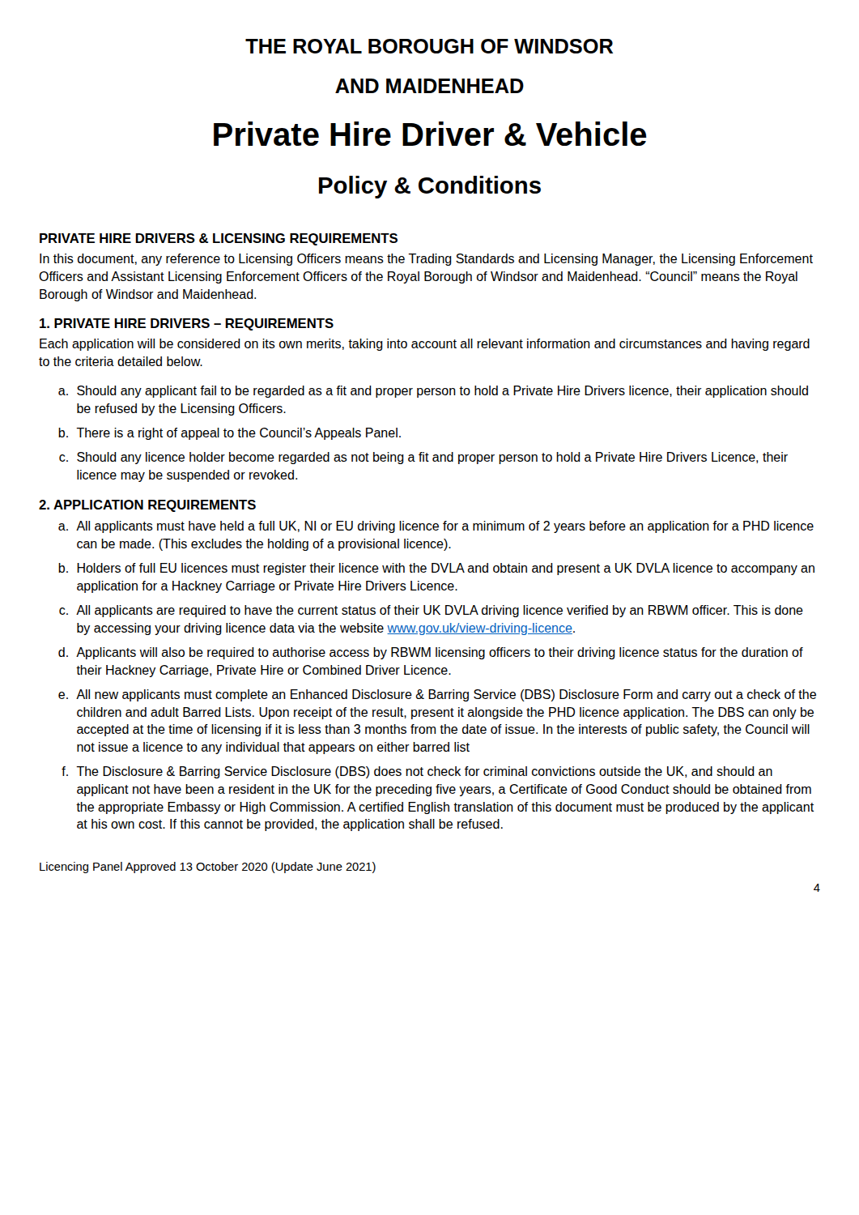THE ROYAL BOROUGH OF WINDSOR
AND MAIDENHEAD
Private Hire Driver & Vehicle
Policy & Conditions
PRIVATE HIRE DRIVERS & LICENSING REQUIREMENTS
In this document, any reference to Licensing Officers means the Trading Standards and Licensing Manager, the Licensing Enforcement Officers and Assistant Licensing Enforcement Officers of the Royal Borough of Windsor and Maidenhead. “Council” means the Royal Borough of Windsor and Maidenhead.
1. PRIVATE HIRE DRIVERS – REQUIREMENTS
Each application will be considered on its own merits, taking into account all relevant information and circumstances and having regard to the criteria detailed below.
Should any applicant fail to be regarded as a fit and proper person to hold a Private Hire Drivers licence, their application should be refused by the Licensing Officers.
There is a right of appeal to the Council’s Appeals Panel.
Should any licence holder become regarded as not being a fit and proper person to hold a Private Hire Drivers Licence, their licence may be suspended or revoked.
2. APPLICATION REQUIREMENTS
All applicants must have held a full UK, NI or EU driving licence for a minimum of 2 years before an application for a PHD licence can be made. (This excludes the holding of a provisional licence).
Holders of full EU licences must register their licence with the DVLA and obtain and present a UK DVLA licence to accompany an application for a Hackney Carriage or Private Hire Drivers Licence.
All applicants are required to have the current status of their UK DVLA driving licence verified by an RBWM officer. This is done by accessing your driving licence data via the website www.gov.uk/view-driving-licence.
Applicants will also be required to authorise access by RBWM licensing officers to their driving licence status for the duration of their Hackney Carriage, Private Hire or Combined Driver Licence.
All new applicants must complete an Enhanced Disclosure & Barring Service (DBS) Disclosure Form and carry out a check of the children and adult Barred Lists. Upon receipt of the result, present it alongside the PHD licence application. The DBS can only be accepted at the time of licensing if it is less than 3 months from the date of issue. In the interests of public safety, the Council will not issue a licence to any individual that appears on either barred list
The Disclosure & Barring Service Disclosure (DBS) does not check for criminal convictions outside the UK, and should an applicant not have been a resident in the UK for the preceding five years, a Certificate of Good Conduct should be obtained from the appropriate Embassy or High Commission. A certified English translation of this document must be produced by the applicant at his own cost. If this cannot be provided, the application shall be refused.
Licencing Panel Approved 13 October 2020 (Update June 2021)
4